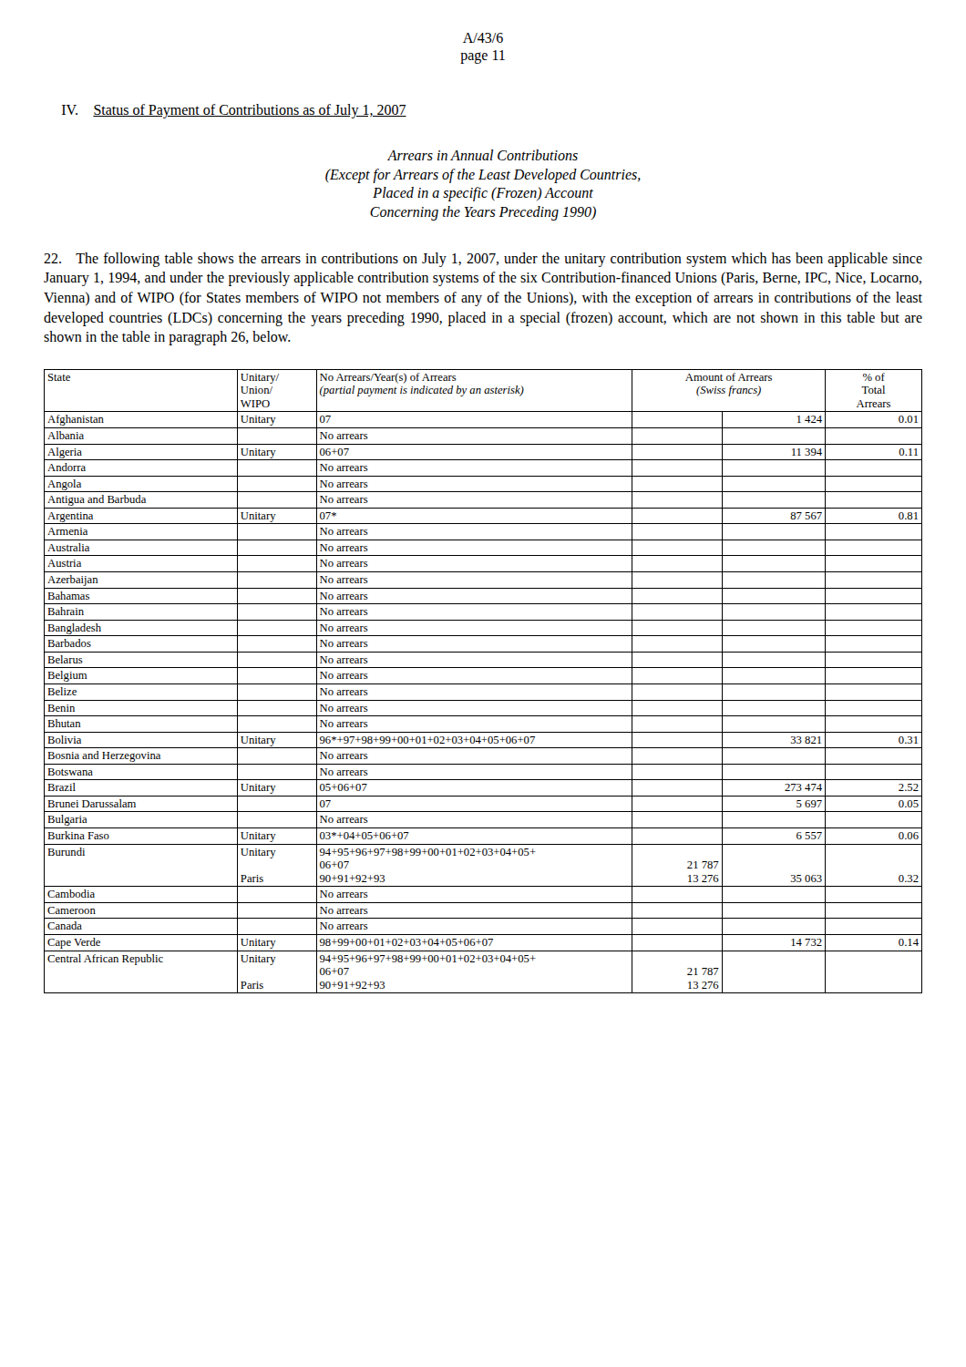A/43/6
page 11
IV. Status of Payment of Contributions as of July 1, 2007
Arrears in Annual Contributions
(Except for Arrears of the Least Developed Countries,
Placed in a specific (Frozen) Account
Concerning the Years Preceding 1990)
22. The following table shows the arrears in contributions on July 1, 2007, under the unitary contribution system which has been applicable since January 1, 1994, and under the previously applicable contribution systems of the six Contribution-financed Unions (Paris, Berne, IPC, Nice, Locarno, Vienna) and of WIPO (for States members of WIPO not members of any of the Unions), with the exception of arrears in contributions of the least developed countries (LDCs) concerning the years preceding 1990, placed in a special (frozen) account, which are not shown in this table but are shown in the table in paragraph 26, below.
| State | Unitary/ Union/ WIPO | No Arrears/Year(s) of Arrears (partial payment is indicated by an asterisk) | Amount of Arrears (Swiss francs) | % of Total Arrears |
| --- | --- | --- | --- | --- |
| Afghanistan | Unitary | 07 | | 1 424 | 0.01 |
| Albania | | No arrears | | | |
| Algeria | Unitary | 06+07 | | 11 394 | 0.11 |
| Andorra | | No arrears | | | |
| Angola | | No arrears | | | |
| Antigua and Barbuda | | No arrears | | | |
| Argentina | Unitary | 07* | | 87 567 | 0.81 |
| Armenia | | No arrears | | | |
| Australia | | No arrears | | | |
| Austria | | No arrears | | | |
| Azerbaijan | | No arrears | | | |
| Bahamas | | No arrears | | | |
| Bahrain | | No arrears | | | |
| Bangladesh | | No arrears | | | |
| Barbados | | No arrears | | | |
| Belarus | | No arrears | | | |
| Belgium | | No arrears | | | |
| Belize | | No arrears | | | |
| Benin | | No arrears | | | |
| Bhutan | | No arrears | | | |
| Bolivia | Unitary | 96*+97+98+99+00+01+02+03+04+05+06+07 | | 33 821 | 0.31 |
| Bosnia and Herzegovina | | No arrears | | | |
| Botswana | | No arrears | | | |
| Brazil | Unitary | 05+06+07 | | 273 474 | 2.52 |
| Brunei Darussalam | | 07 | | 5 697 | 0.05 |
| Bulgaria | | No arrears | | | |
| Burkina Faso | Unitary | 03*+04+05+06+07 | | 6 557 | 0.06 |
| Burundi | Unitary Paris | 94+95+96+97+98+99+00+01+02+03+04+05+ 06+07 90+91+92+93 | 21 787 13 276 | 35 063 | 0.32 |
| Cambodia | | No arrears | | | |
| Cameroon | | No arrears | | | |
| Canada | | No arrears | | | |
| Cape Verde | Unitary | 98+99+00+01+02+03+04+05+06+07 | | 14 732 | 0.14 |
| Central African Republic | Unitary Paris | 94+95+96+97+98+99+00+01+02+03+04+05+ 06+07 90+91+92+93 | 21 787 13 276 | | |